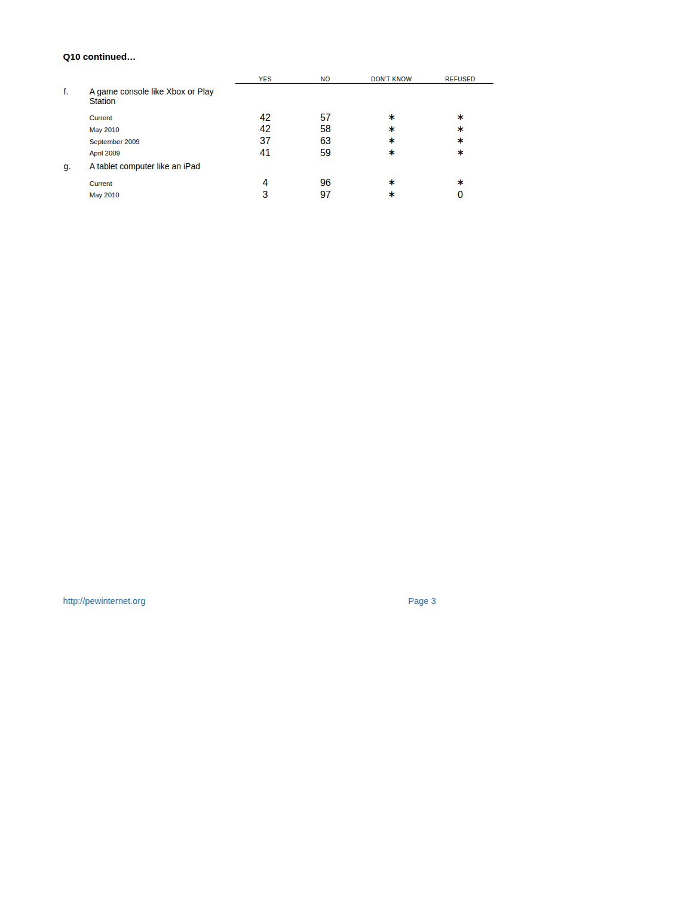Q10 continued…
| | | YES | NO | DON’T KNOW | REFUSED |
| --- | --- | --- | --- | --- | --- |
| f. | A game console like Xbox or Play Station | | | | |
| | Current | 42 | 57 | ∗ | ∗ |
| | May 2010 | 42 | 58 | ∗ | ∗ |
| | September 2009 | 37 | 63 | ∗ | ∗ |
| | April 2009 | 41 | 59 | ∗ | ∗ |
| g. | A tablet computer like an iPad | | | | |
| | Current | 4 | 96 | ∗ | ∗ |
| | May 2010 | 3 | 97 | ∗ | 0 |
http://pewinternet.org Page 3